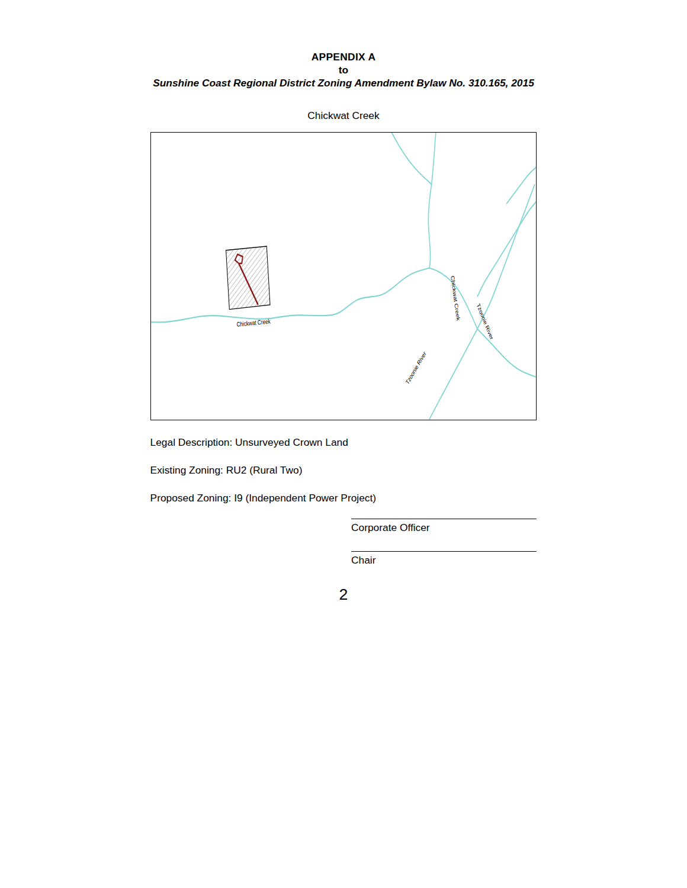APPENDIX A
to
Sunshine Coast Regional District Zoning Amendment Bylaw No. 310.165, 2015
Chickwat Creek
Chickwat Creek Chickwat Creek Tzoonie River Tzoonie River
Legal Description: Unsurveyed Crown Land
Existing Zoning: RU2 (Rural Two)
Proposed Zoning: I9 (Independent Power Project)
Corporate Officer
Chair
2